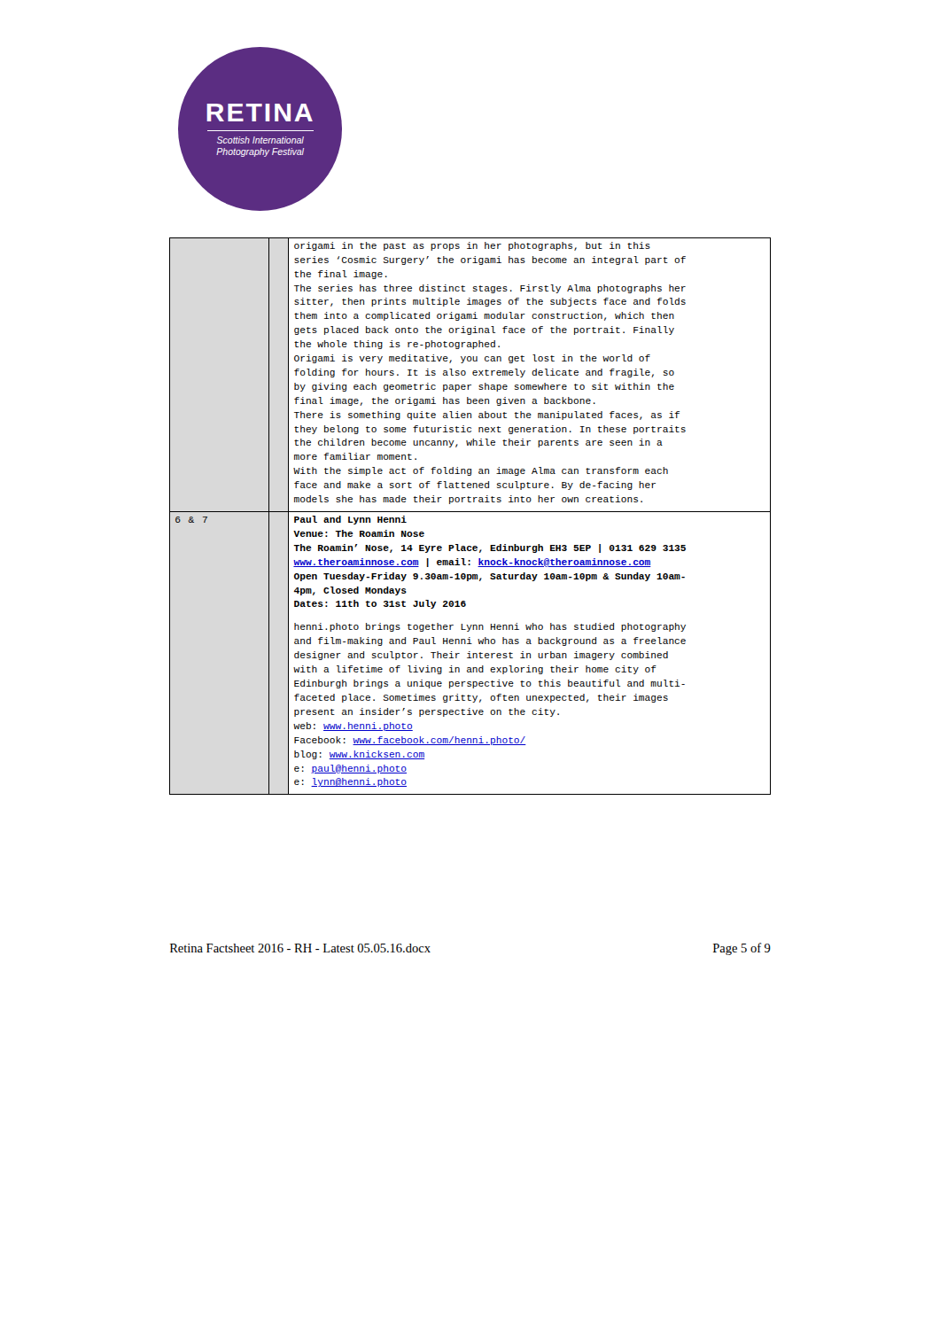RETINA
Scottish International
Photography Festival
| | | origami in the past as props in her photographs, but in this series ‘Cosmic Surgery’ the origami has become an integral part of the final image. The series has three distinct stages. Firstly Alma photographs her sitter, then prints multiple images of the subjects face and folds them into a complicated origami modular construction, which then gets placed back onto the original face of the portrait. Finally the whole thing is re-photographed. Origami is very meditative, you can get lost in the world of folding for hours. It is also extremely delicate and fragile, so by giving each geometric paper shape somewhere to sit within the final image, the origami has been given a backbone. There is something quite alien about the manipulated faces, as if they belong to some futuristic next generation. In these portraits the children become uncanny, while their parents are seen in a more familiar moment. With the simple act of folding an image Alma can transform each face and make a sort of flattened sculpture. By de-facing her models she has made their portraits into her own creations. |
| 6 & 7 | | Paul and Lynn Henni Venue: The Roamin Nose The Roamin’ Nose, 14 Eyre Place, Edinburgh EH3 5EP / 0131 629 3135 www.theroaminnose.com / email: knock-knock@theroaminnose.com Open Tuesday-Friday 9.30am-10pm, Saturday 10am-10pm & Sunday 10am- 4pm, Closed Mondays Dates: 11th to 31st July 2016 henni.photo brings together Lynn Henni who has studied photography and film-making and Paul Henni who has a background as a freelance designer and sculptor. Their interest in urban imagery combined with a lifetime of living in and exploring their home city of Edinburgh brings a unique perspective to this beautiful and multi- faceted place. Sometimes gritty, often unexpected, their images present an insider’s perspective on the city. web: www.henni.photo Facebook: www.facebook.com/henni.photo/ blog: www.knicksen.com e: paul@henni.photo e: lynn@henni.photo |
Retina Factsheet 2016 - RH - Latest 05.05.16.docx
Page 5 of 9